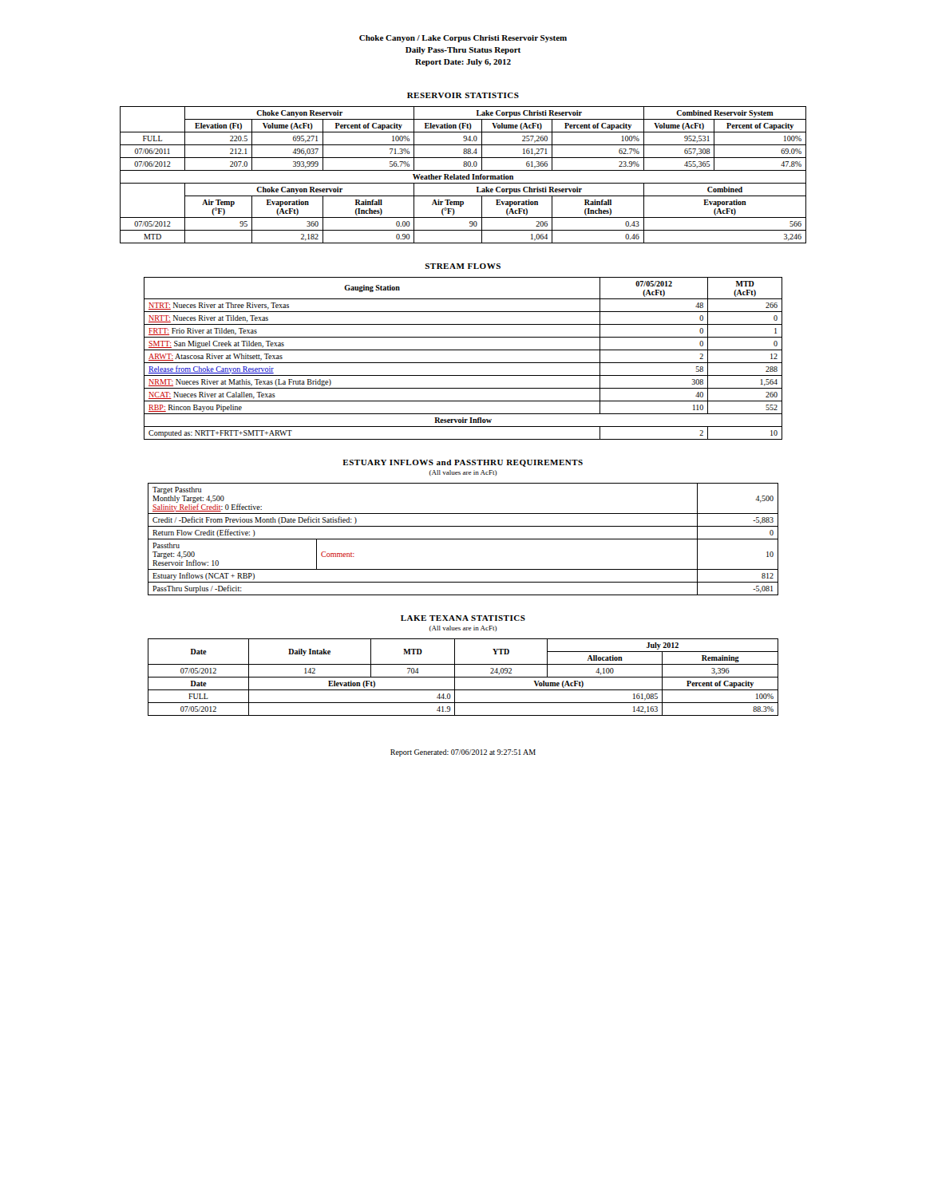Choke Canyon / Lake Corpus Christi Reservoir System
Daily Pass-Thru Status Report
Report Date: July 6, 2012
RESERVOIR STATISTICS
| | Choke Canyon Reservoir | Lake Corpus Christi Reservoir | Combined Reservoir System |
| --- | --- | --- | --- |
| Elevation (Ft) | Volume (AcFt) | Percent of Capacity | Elevation (Ft) | Volume (AcFt) | Percent of Capacity | Volume (AcFt) | Percent of Capacity |
| FULL | 220.5 | 695,271 | 100% | 94.0 | 257,260 | 100% | 952,531 | 100% |
| 07/06/2011 | 212.1 | 496,037 | 71.3% | 88.4 | 161,271 | 62.7% | 657,308 | 69.0% |
| 07/06/2012 | 207.0 | 393,999 | 56.7% | 80.0 | 61,366 | 23.9% | 455,365 | 47.8% |
| Weather Related Information |
| | Choke Canyon Reservoir | Lake Corpus Christi Reservoir | Combined |
| Air Temp (°F) | Evaporation (AcFt) | Rainfall (Inches) | Air Temp (°F) | Evaporation (AcFt) | Rainfall (Inches) | Evaporation (AcFt) |
| 07/05/2012 | 95 | 360 | 0.00 | 90 | 206 | 0.43 | 566 |
| MTD | | 2,182 | 0.90 | | 1,064 | 0.46 | 3,246 |
STREAM FLOWS
| Gauging Station | 07/05/2012 (AcFt) | MTD (AcFt) |
| --- | --- | --- |
| NTRT: Nueces River at Three Rivers, Texas | 48 | 266 |
| NRTT: Nueces River at Tilden, Texas | 0 | 0 |
| FRTT: Frio River at Tilden, Texas | 0 | 1 |
| SMTT: San Miguel Creek at Tilden, Texas | 0 | 0 |
| ARWT: Atascosa River at Whitsett, Texas | 2 | 12 |
| Release from Choke Canyon Reservoir | 58 | 288 |
| NRMT: Nueces River at Mathis, Texas (La Fruta Bridge) | 308 | 1,564 |
| NCAT: Nueces River at Calallen, Texas | 40 | 260 |
| RBP: Rincon Bayou Pipeline | 110 | 552 |
| Reservoir Inflow |
| Computed as: NRTT+FRTT+SMTT+ARWT | 2 | 10 |
ESTUARY INFLOWS and PASSTHRU REQUIREMENTS
(All values are in AcFt)
| Target Passthru Monthly Target: 4,500 Salinity Relief Credit : 0 Effective: | 4,500 |
| Credit / -Deficit From Previous Month (Date Deficit Satisfied: ) | -5,883 |
| Return Flow Credit (Effective: ) | 0 |
| Passthru Target: 4,500 Reservoir Inflow: 10 | Comment: | 10 |
| Estuary Inflows (NCAT + RBP) | 812 |
| PassThru Surplus / -Deficit: | -5,081 |
LAKE TEXANA STATISTICS
(All values are in AcFt)
| Date | Daily Intake | MTD | YTD | July 2012 |
| --- | --- | --- | --- | --- |
| Allocation | Remaining |
| 07/05/2012 | 142 | 704 | 24,092 | 4,100 | 3,396 |
| Date | Elevation (Ft) | Volume (AcFt) | Percent of Capacity |
| FULL | 44.0 | 161,085 | 100% |
| 07/05/2012 | 41.9 | 142,163 | 88.3% |
Report Generated: 07/06/2012 at 9:27:51 AM